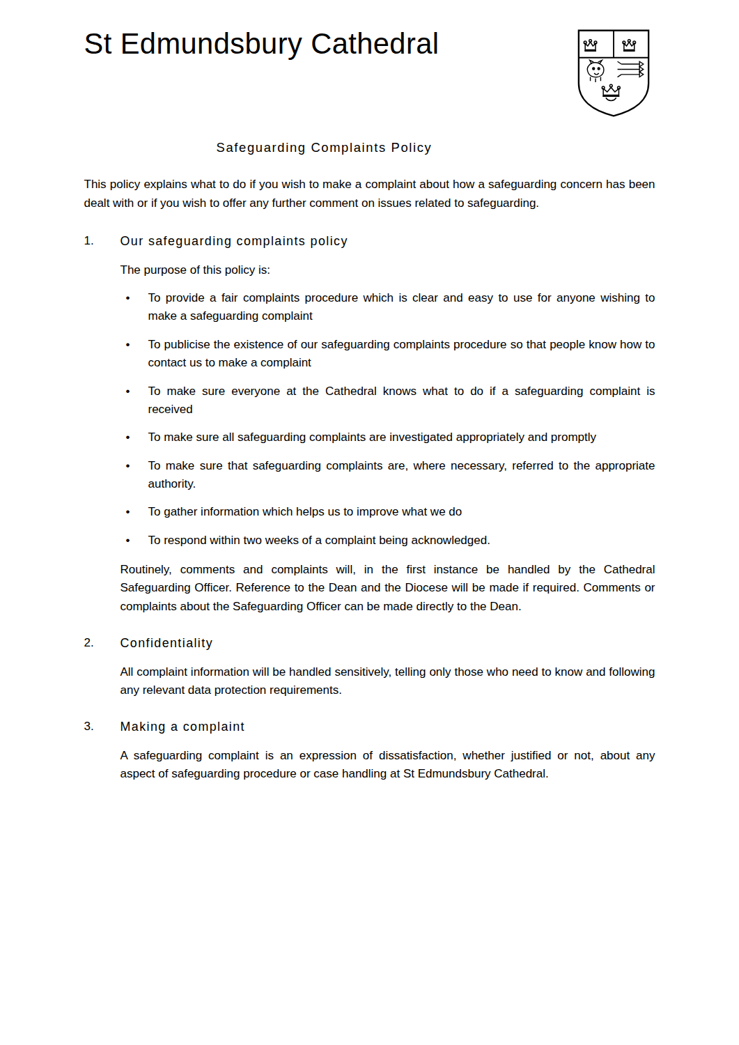St Edmundsbury Cathedral
Safeguarding Complaints Policy
This policy explains what to do if you wish to make a complaint about how a safeguarding concern has been dealt with or if you wish to offer any further comment on issues related to safeguarding.
Our safeguarding complaints policy
The purpose of this policy is:
To provide a fair complaints procedure which is clear and easy to use for anyone wishing to make a safeguarding complaint
To publicise the existence of our safeguarding complaints procedure so that people know how to contact us to make a complaint
To make sure everyone at the Cathedral knows what to do if a safeguarding complaint is received
To make sure all safeguarding complaints are investigated appropriately and promptly
To make sure that safeguarding complaints are, where necessary, referred to the appropriate authority.
To gather information which helps us to improve what we do
To respond within two weeks of a complaint being acknowledged.
Routinely, comments and complaints will, in the first instance be handled by the Cathedral Safeguarding Officer. Reference to the Dean and the Diocese will be made if required. Comments or complaints about the Safeguarding Officer can be made directly to the Dean.
Confidentiality
All complaint information will be handled sensitively, telling only those who need to know and following any relevant data protection requirements.
Making a complaint
A safeguarding complaint is an expression of dissatisfaction, whether justified or not, about any aspect of safeguarding procedure or case handling at St Edmundsbury Cathedral.